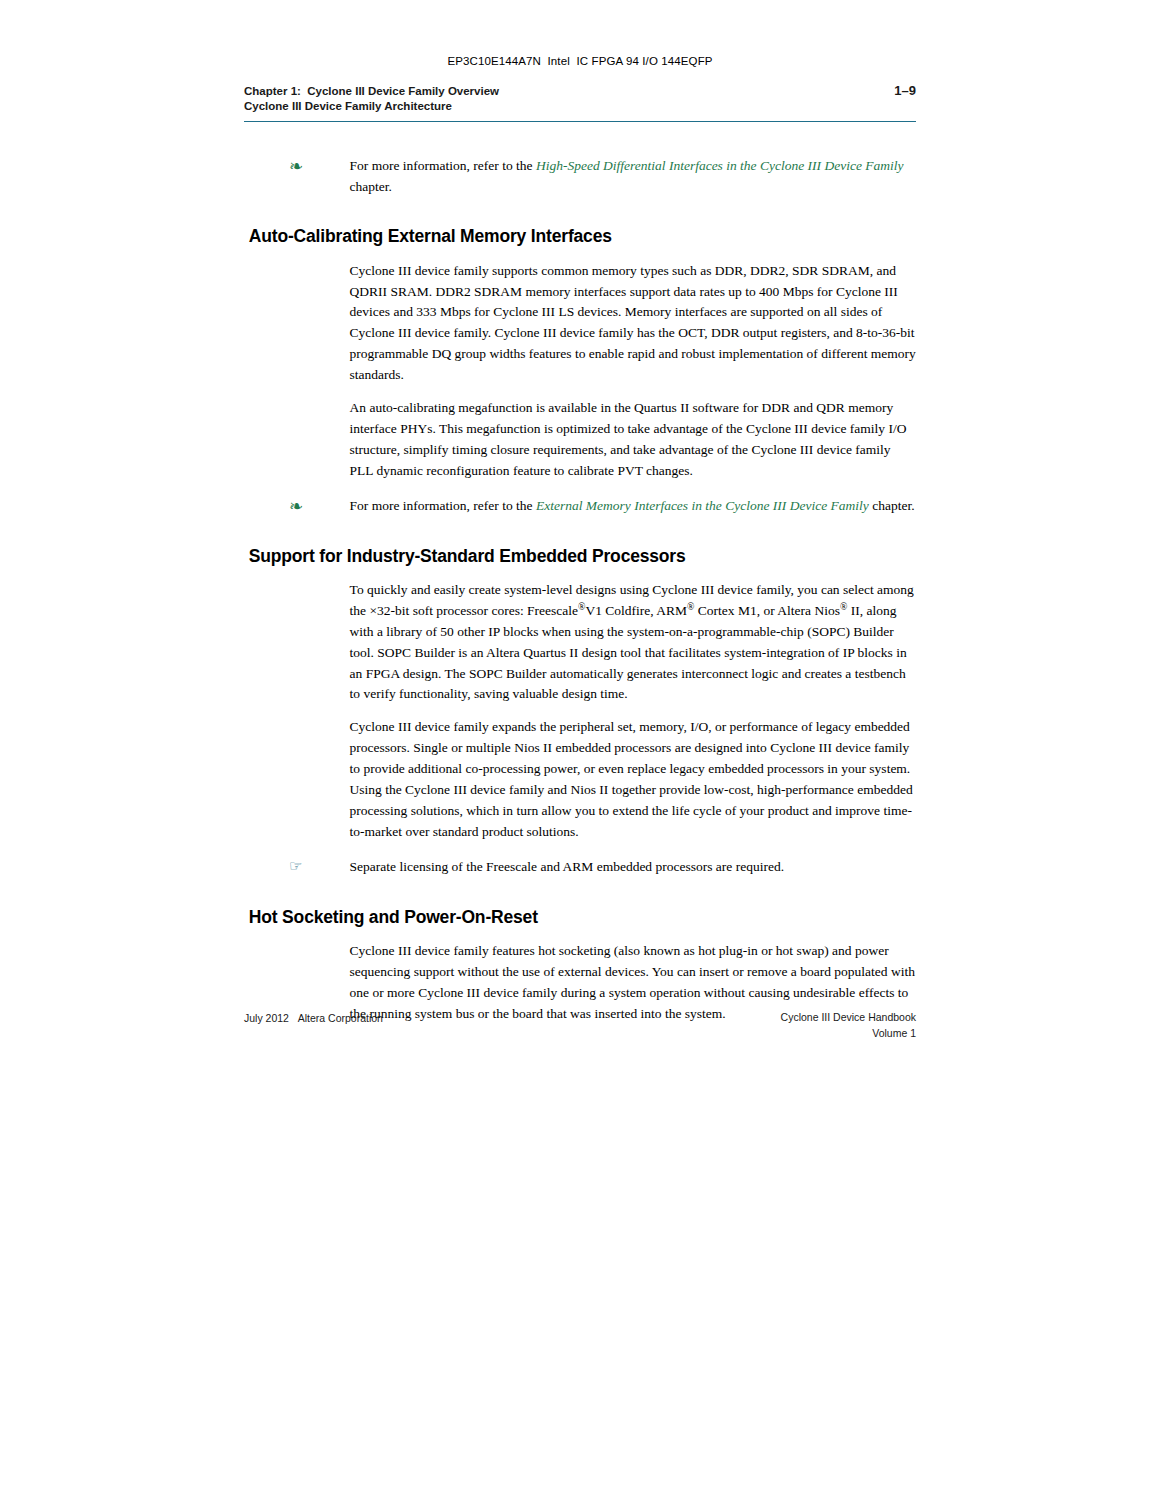EP3C10E144A7N Intel IC FPGA 94 I/O 144EQFP
Chapter 1: Cyclone III Device Family Overview
Cyclone III Device Family Architecture
1–9
❧
For more information, refer to the High-Speed Differential Interfaces in the Cyclone III Device Family chapter.
Auto-Calibrating External Memory Interfaces
Cyclone III device family supports common memory types such as DDR, DDR2, SDR SDRAM, and QDRII SRAM. DDR2 SDRAM memory interfaces support data rates up to 400 Mbps for Cyclone III devices and 333 Mbps for Cyclone III LS devices. Memory interfaces are supported on all sides of Cyclone III device family. Cyclone III device family has the OCT, DDR output registers, and 8-to-36-bit programmable DQ group widths features to enable rapid and robust implementation of different memory standards.
An auto-calibrating megafunction is available in the Quartus II software for DDR and QDR memory interface PHYs. This megafunction is optimized to take advantage of the Cyclone III device family I/O structure, simplify timing closure requirements, and take advantage of the Cyclone III device family PLL dynamic reconfiguration feature to calibrate PVT changes.
❧
For more information, refer to the External Memory Interfaces in the Cyclone III Device Family chapter.
Support for Industry-Standard Embedded Processors
To quickly and easily create system-level designs using Cyclone III device family, you can select among the ×32-bit soft processor cores: Freescale®V1 Coldfire, ARM® Cortex M1, or Altera Nios® II, along with a library of 50 other IP blocks when using the system-on-a-programmable-chip (SOPC) Builder tool. SOPC Builder is an Altera Quartus II design tool that facilitates system-integration of IP blocks in an FPGA design. The SOPC Builder automatically generates interconnect logic and creates a testbench to verify functionality, saving valuable design time.
Cyclone III device family expands the peripheral set, memory, I/O, or performance of legacy embedded processors. Single or multiple Nios II embedded processors are designed into Cyclone III device family to provide additional co-processing power, or even replace legacy embedded processors in your system. Using the Cyclone III device family and Nios II together provide low-cost, high-performance embedded processing solutions, which in turn allow you to extend the life cycle of your product and improve time-to-market over standard product solutions.
☞
Separate licensing of the Freescale and ARM embedded processors are required.
Hot Socketing and Power-On-Reset
Cyclone III device family features hot socketing (also known as hot plug-in or hot swap) and power sequencing support without the use of external devices. You can insert or remove a board populated with one or more Cyclone III device family during a system operation without causing undesirable effects to the running system bus or the board that was inserted into the system.
July 2012 Altera Corporation
Cyclone III Device Handbook
Volume 1